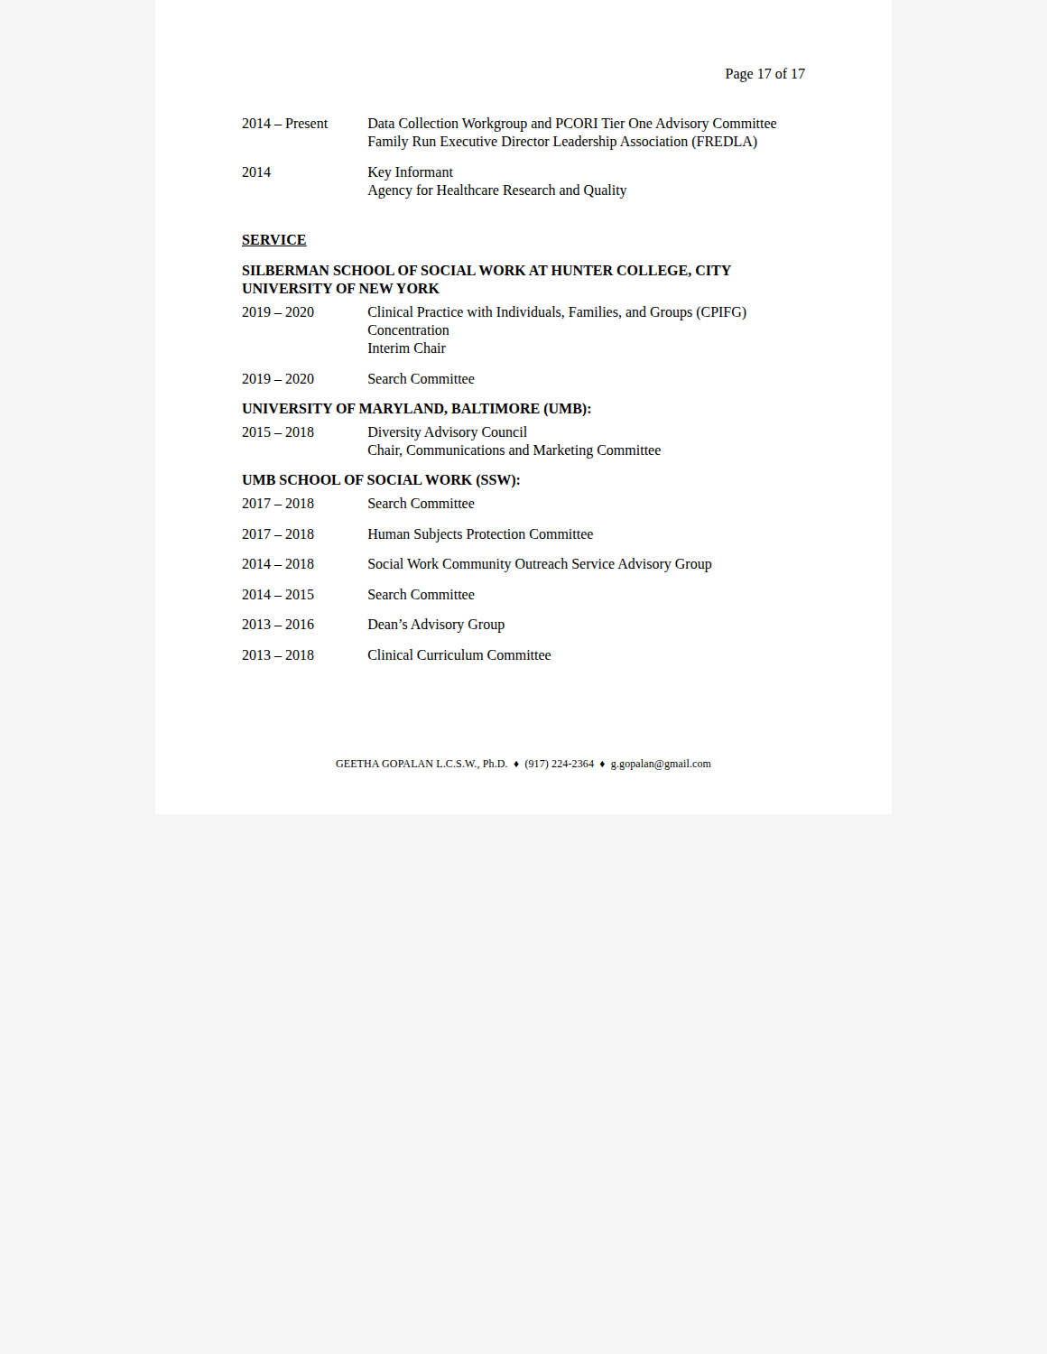Page 17 of 17
| 2014 – Present | Data Collection Workgroup and PCORI Tier One Advisory Committee Family Run Executive Director Leadership Association (FREDLA) |
| 2014 | Key Informant Agency for Healthcare Research and Quality |
SERVICE
Silberman School of Social Work at Hunter College, City University of New York
| 2019 – 2020 | Clinical Practice with Individuals, Families, and Groups (CPIFG) Concentration Interim Chair |
| 2019 – 2020 | Search Committee |
University of Maryland, Baltimore (UMB):
| 2015 – 2018 | Diversity Advisory Council Chair, Communications and Marketing Committee |
UMB School of Social Work (SSW):
| 2017 – 2018 | Search Committee |
| 2017 – 2018 | Human Subjects Protection Committee |
| 2014 – 2018 | Social Work Community Outreach Service Advisory Group |
| 2014 – 2015 | Search Committee |
| 2013 – 2016 | Dean’s Advisory Group |
| 2013 – 2018 | Clinical Curriculum Committee |
GEETHA GOPALAN L.C.S.W., Ph.D. ♦ (917) 224-2364 ♦ g.gopalan@gmail.com